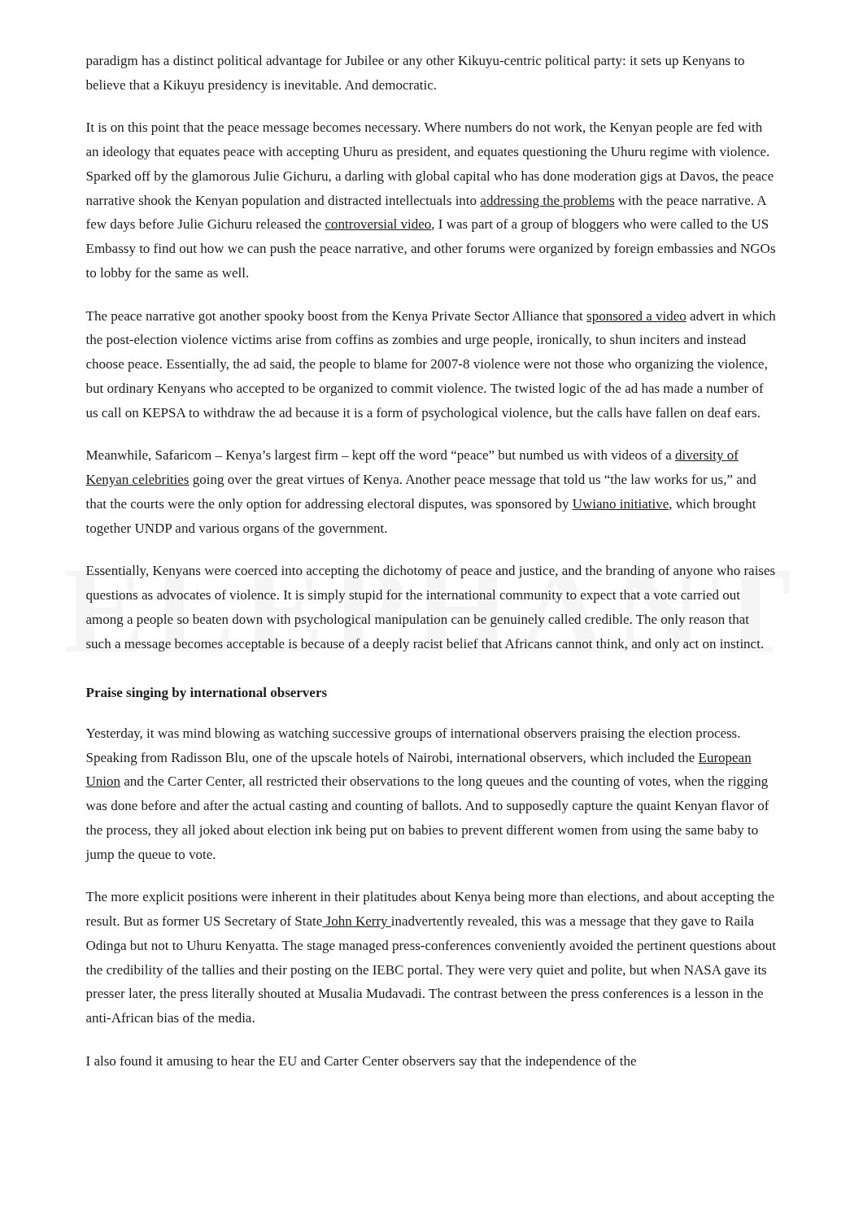paradigm has a distinct political advantage for Jubilee or any other Kikuyu-centric political party: it sets up Kenyans to believe that a Kikuyu presidency is inevitable. And democratic.
It is on this point that the peace message becomes necessary. Where numbers do not work, the Kenyan people are fed with an ideology that equates peace with accepting Uhuru as president, and equates questioning the Uhuru regime with violence. Sparked off by the glamorous Julie Gichuru, a darling with global capital who has done moderation gigs at Davos, the peace narrative shook the Kenyan population and distracted intellectuals into addressing the problems with the peace narrative. A few days before Julie Gichuru released the controversial video, I was part of a group of bloggers who were called to the US Embassy to find out how we can push the peace narrative, and other forums were organized by foreign embassies and NGOs to lobby for the same as well.
The peace narrative got another spooky boost from the Kenya Private Sector Alliance that sponsored a video advert in which the post-election violence victims arise from coffins as zombies and urge people, ironically, to shun inciters and instead choose peace. Essentially, the ad said, the people to blame for 2007-8 violence were not those who organizing the violence, but ordinary Kenyans who accepted to be organized to commit violence. The twisted logic of the ad has made a number of us call on KEPSA to withdraw the ad because it is a form of psychological violence, but the calls have fallen on deaf ears.
Meanwhile, Safaricom – Kenya’s largest firm – kept off the word “peace” but numbed us with videos of a diversity of Kenyan celebrities going over the great virtues of Kenya. Another peace message that told us “the law works for us,” and that the courts were the only option for addressing electoral disputes, was sponsored by Uwiano initiative, which brought together UNDP and various organs of the government.
Essentially, Kenyans were coerced into accepting the dichotomy of peace and justice, and the branding of anyone who raises questions as advocates of violence. It is simply stupid for the international community to expect that a vote carried out among a people so beaten down with psychological manipulation can be genuinely called credible. The only reason that such a message becomes acceptable is because of a deeply racist belief that Africans cannot think, and only act on instinct.
Praise singing by international observers
Yesterday, it was mind blowing as watching successive groups of international observers praising the election process. Speaking from Radisson Blu, one of the upscale hotels of Nairobi, international observers, which included the European Union and the Carter Center, all restricted their observations to the long queues and the counting of votes, when the rigging was done before and after the actual casting and counting of ballots. And to supposedly capture the quaint Kenyan flavor of the process, they all joked about election ink being put on babies to prevent different women from using the same baby to jump the queue to vote.
The more explicit positions were inherent in their platitudes about Kenya being more than elections, and about accepting the result. But as former US Secretary of State John Kerry inadvertently revealed, this was a message that they gave to Raila Odinga but not to Uhuru Kenyatta. The stage managed press-conferences conveniently avoided the pertinent questions about the credibility of the tallies and their posting on the IEBC portal. They were very quiet and polite, but when NASA gave its presser later, the press literally shouted at Musalia Mudavadi. The contrast between the press conferences is a lesson in the anti-African bias of the media.
I also found it amusing to hear the EU and Carter Center observers say that the independence of the